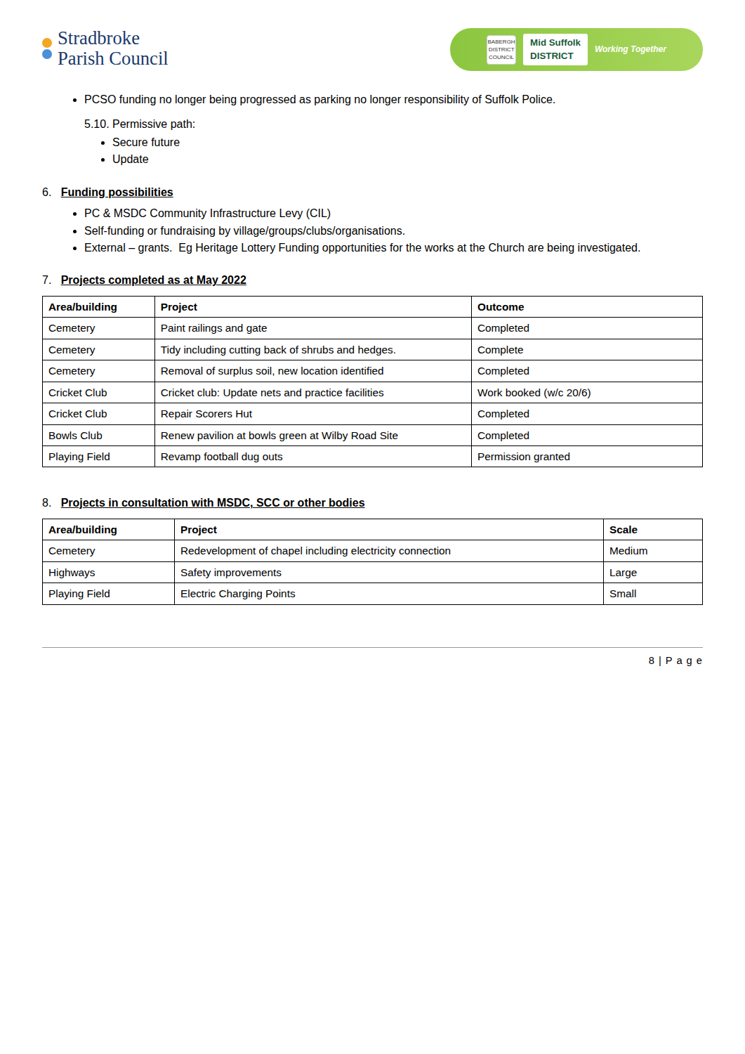Stradbroke
Parish Council
BABERGH
DISTRICT
COUNCIL
Mid Suffolk
DISTRICT
Working Together
PCSO funding no longer being progressed as parking no longer responsibility of Suffolk Police.
5.10. Permissive path:
Secure future
Update
6. Funding possibilities
PC & MSDC Community Infrastructure Levy (CIL)
Self-funding or fundraising by village/groups/clubs/organisations.
External – grants. Eg Heritage Lottery Funding opportunities for the works at the Church are being investigated.
7. Projects completed as at May 2022
| Area/building | Project | Outcome |
| --- | --- | --- |
| Cemetery | Paint railings and gate | Completed |
| Cemetery | Tidy including cutting back of shrubs and hedges. | Complete |
| Cemetery | Removal of surplus soil, new location identified | Completed |
| Cricket Club | Cricket club: Update nets and practice facilities | Work booked (w/c 20/6) |
| Cricket Club | Repair Scorers Hut | Completed |
| Bowls Club | Renew pavilion at bowls green at Wilby Road Site | Completed |
| Playing Field | Revamp football dug outs | Permission granted |
8. Projects in consultation with MSDC, SCC or other bodies
| Area/building | Project | Scale |
| --- | --- | --- |
| Cemetery | Redevelopment of chapel including electricity connection | Medium |
| Highways | Safety improvements | Large |
| Playing Field | Electric Charging Points | Small |
8 | P a g e